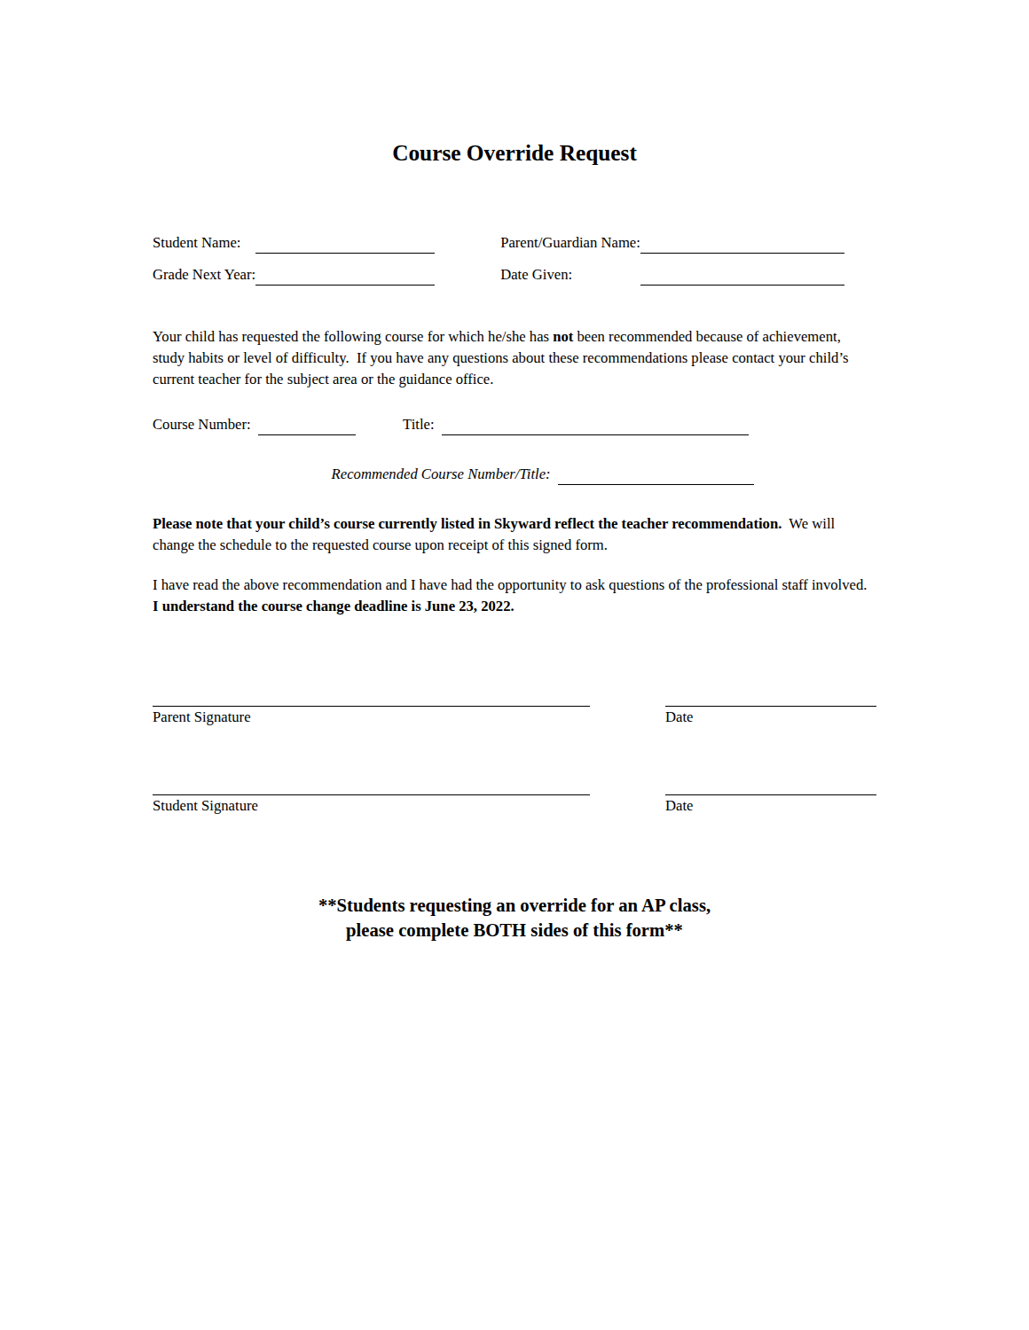Course Override Request
| Student Name: | | | Parent/Guardian Name: | |
| Grade Next Year: | | | Date Given: | |
Your child has requested the following course for which he/she has not been recommended because of achievement, study habits or level of difficulty. If you have any questions about these recommendations please contact your child’s current teacher for the subject area or the guidance office.
Course Number: Title:
Recommended Course Number/Title:
Please note that your child’s course currently listed in Skyward reflect the teacher recommendation. We will change the schedule to the requested course upon receipt of this signed form.
I have read the above recommendation and I have had the opportunity to ask questions of the professional staff involved. I understand the course change deadline is June 23, 2022.
| Parent Signature | | Date |
| Student Signature | | Date |
**Students requesting an override for an AP class,
please complete BOTH sides of this form**